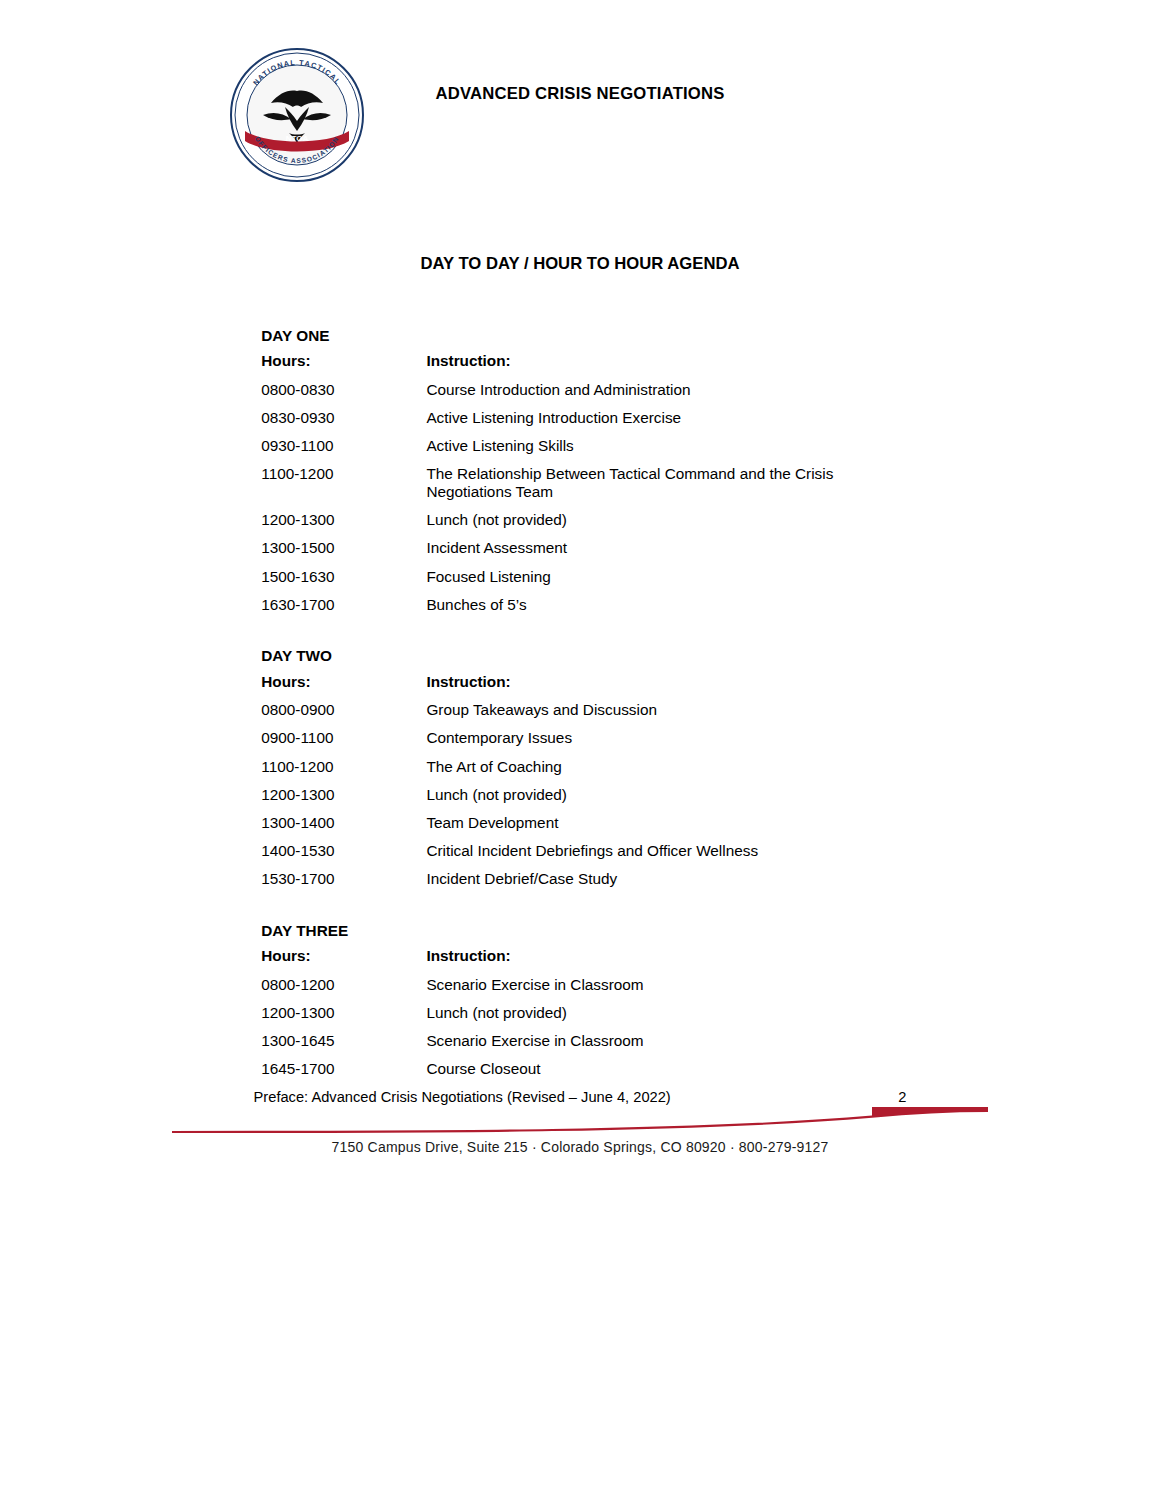NTOA NATIONAL TACTICAL OFFICERS ASSOCIATION
ADVANCED CRISIS NEGOTIATIONS
DAY TO DAY / HOUR TO HOUR AGENDA
DAY ONE
| Hours: | Instruction: |
| 0800-0830 | Course Introduction and Administration |
| 0830-0930 | Active Listening Introduction Exercise |
| 0930-1100 | Active Listening Skills |
| 1100-1200 | The Relationship Between Tactical Command and the Crisis Negotiations Team |
| 1200-1300 | Lunch (not provided) |
| 1300-1500 | Incident Assessment |
| 1500-1630 | Focused Listening |
| 1630-1700 | Bunches of 5’s |
DAY TWO
| Hours: | Instruction: |
| 0800-0900 | Group Takeaways and Discussion |
| 0900-1100 | Contemporary Issues |
| 1100-1200 | The Art of Coaching |
| 1200-1300 | Lunch (not provided) |
| 1300-1400 | Team Development |
| 1400-1530 | Critical Incident Debriefings and Officer Wellness |
| 1530-1700 | Incident Debrief/Case Study |
DAY THREE
| Hours: | Instruction: |
| 0800-1200 | Scenario Exercise in Classroom |
| 1200-1300 | Lunch (not provided) |
| 1300-1645 | Scenario Exercise in Classroom |
| 1645-1700 | Course Closeout |
Preface: Advanced Crisis Negotiations (Revised – June 4, 2022)
2
7150 Campus Drive, Suite 215 · Colorado Springs, CO 80920 · 800-279-9127